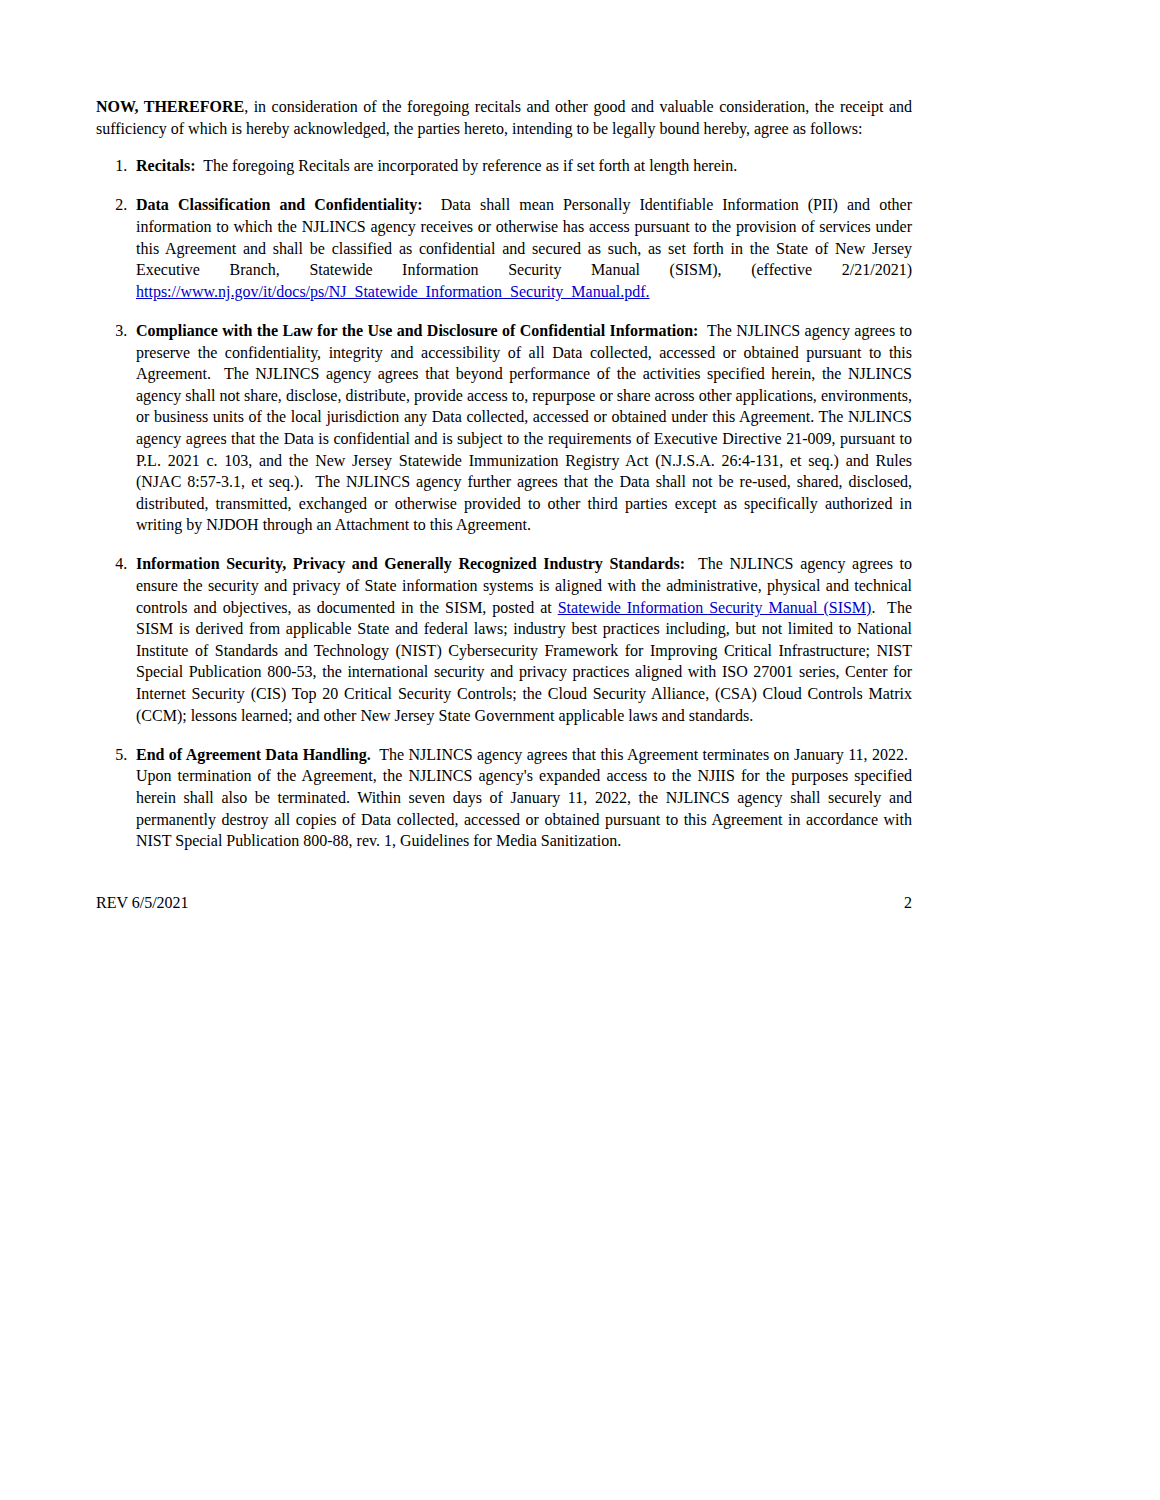NOW, THEREFORE, in consideration of the foregoing recitals and other good and valuable consideration, the receipt and sufficiency of which is hereby acknowledged, the parties hereto, intending to be legally bound hereby, agree as follows:
Recitals: The foregoing Recitals are incorporated by reference as if set forth at length herein.
Data Classification and Confidentiality: Data shall mean Personally Identifiable Information (PII) and other information to which the NJLINCS agency receives or otherwise has access pursuant to the provision of services under this Agreement and shall be classified as confidential and secured as such, as set forth in the State of New Jersey Executive Branch, Statewide Information Security Manual (SISM), (effective 2/21/2021) https://www.nj.gov/it/docs/ps/NJ_Statewide_Information_Security_Manual.pdf.
Compliance with the Law for the Use and Disclosure of Confidential Information: The NJLINCS agency agrees to preserve the confidentiality, integrity and accessibility of all Data collected, accessed or obtained pursuant to this Agreement. The NJLINCS agency agrees that beyond performance of the activities specified herein, the NJLINCS agency shall not share, disclose, distribute, provide access to, repurpose or share across other applications, environments, or business units of the local jurisdiction any Data collected, accessed or obtained under this Agreement. The NJLINCS agency agrees that the Data is confidential and is subject to the requirements of Executive Directive 21-009, pursuant to P.L. 2021 c. 103, and the New Jersey Statewide Immunization Registry Act (N.J.S.A. 26:4-131, et seq.) and Rules (NJAC 8:57-3.1, et seq.). The NJLINCS agency further agrees that the Data shall not be re-used, shared, disclosed, distributed, transmitted, exchanged or otherwise provided to other third parties except as specifically authorized in writing by NJDOH through an Attachment to this Agreement.
Information Security, Privacy and Generally Recognized Industry Standards: The NJLINCS agency agrees to ensure the security and privacy of State information systems is aligned with the administrative, physical and technical controls and objectives, as documented in the SISM, posted at Statewide Information Security Manual (SISM). The SISM is derived from applicable State and federal laws; industry best practices including, but not limited to National Institute of Standards and Technology (NIST) Cybersecurity Framework for Improving Critical Infrastructure; NIST Special Publication 800-53, the international security and privacy practices aligned with ISO 27001 series, Center for Internet Security (CIS) Top 20 Critical Security Controls; the Cloud Security Alliance, (CSA) Cloud Controls Matrix (CCM); lessons learned; and other New Jersey State Government applicable laws and standards.
End of Agreement Data Handling. The NJLINCS agency agrees that this Agreement terminates on January 11, 2022. Upon termination of the Agreement, the NJLINCS agency's expanded access to the NJIIS for the purposes specified herein shall also be terminated. Within seven days of January 11, 2022, the NJLINCS agency shall securely and permanently destroy all copies of Data collected, accessed or obtained pursuant to this Agreement in accordance with NIST Special Publication 800-88, rev. 1, Guidelines for Media Sanitization.
REV 6/5/2021
2